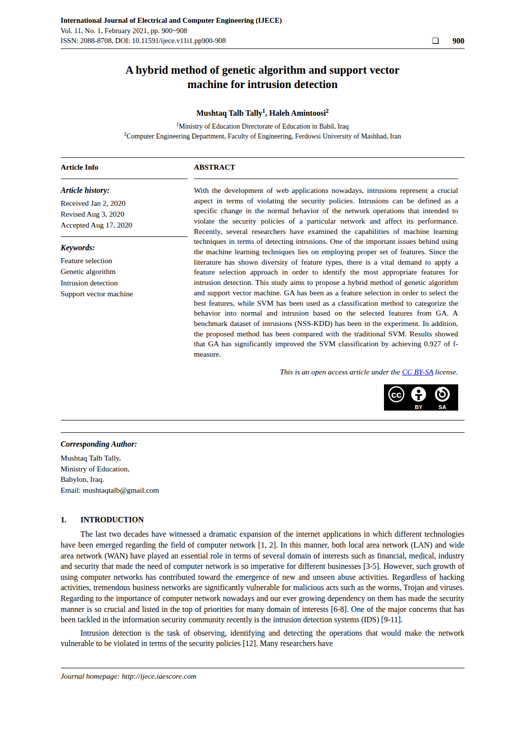International Journal of Electrical and Computer Engineering (IJECE)
Vol. 11, No. 1, February 2021, pp. 900~908
ISSN: 2088-8708, DOI: 10.11591/ijece.v11i1.pp900-908
❑ 900
A hybrid method of genetic algorithm and support vector
machine for intrusion detection
Mushtaq Talb Tally1, Haleh Amintoosi2
1Ministry of Education Directorate of Education in Babil, Iraq
2Computer Engineering Department, Faculty of Engineering, Ferdowsi University of Mashhad, Iran
| Article Info Article history: Received Jan 2, 2020 Revised Aug 3, 2020 Accepted Aug 17, 2020 Keywords: Feature selection Genetic algorithm Intrusion detection Support vector machine | ABSTRACT With the development of web applications nowadays, intrusions represent a crucial aspect in terms of violating the security policies. Intrusions can be defined as a specific change in the normal behavior of the network operations that intended to violate the security policies of a particular network and affect its performance. Recently, several researchers have examined the capabilities of machine learning techniques in terms of detecting intrusions. One of the important issues behind using the machine learning techniques lies on employing proper set of features. Since the literature has shown diversity of feature types, there is a vital demand to apply a feature selection approach in order to identify the most appropriate features for intrusion detection. This study aims to propose a hybrid method of genetic algorithm and support vector machine. GA has been as a feature selection in order to select the best features, while SVM has been used as a classification method to categorize the behavior into normal and intrusion based on the selected features from GA. A benchmark dataset of intrusions (NSS-KDD) has been in the experiment. In addition, the proposed method has been compared with the traditional SVM. Results showed that GA has significantly improved the SVM classification by achieving 0.927 of f-measure. This is an open access article under the CC BY-SA license. cc BY SA |
Corresponding Author:
Mushtaq Talb Tally,
Ministry of Education,
Babylon, Iraq.
Email: mushtaqtalb@gmail.com
1. INTRODUCTION
The last two decades have witnessed a dramatic expansion of the internet applications in which different technologies have been emerged regarding the field of computer network [1, 2]. In this manner, both local area network (LAN) and wide area network (WAN) have played an essential role in terms of several domain of interests such as financial, medical, industry and security that made the need of computer network is so imperative for different businesses [3-5]. However, such growth of using computer networks has contributed toward the emergence of new and unseen abuse activities. Regardless of hacking activities, tremendous business networks are significantly vulnerable for malicious acts such as the worms, Trojan and viruses. Regarding to the importance of computer network nowadays and our ever growing dependency on them has made the security manner is so crucial and listed in the top of priorities for many domain of interests [6-8]. One of the major concerns that has been tackled in the information security community recently is the intrusion detection systems (IDS) [9-11].
Intrusion detection is the task of observing, identifying and detecting the operations that would make the network vulnerable to be violated in terms of the security policies [12]. Many researchers have
Journal homepage: http://ijece.iaescore.com